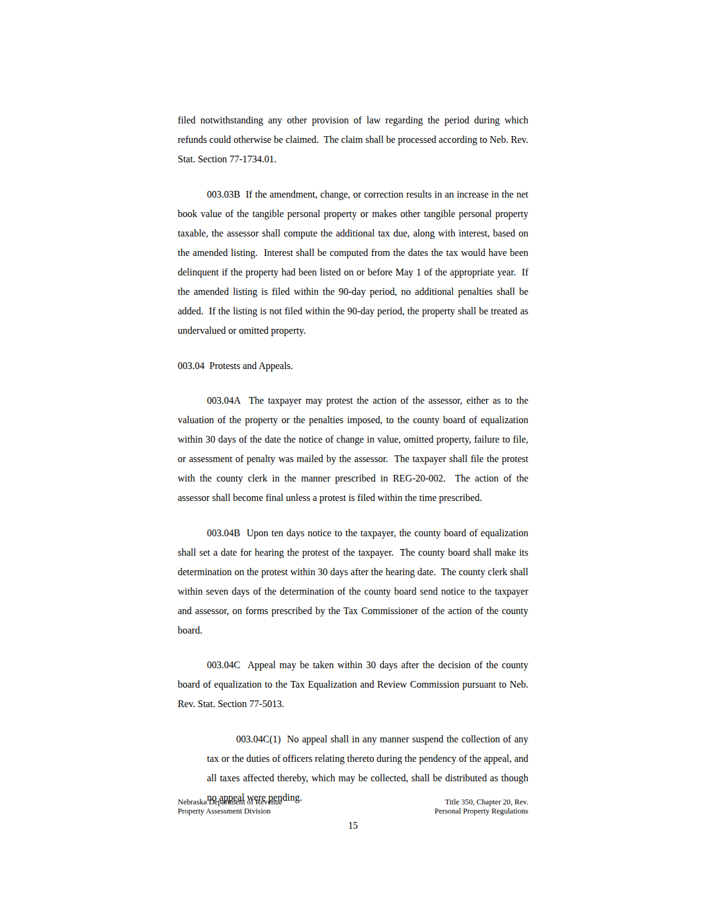filed notwithstanding any other provision of law regarding the period during which refunds could otherwise be claimed. The claim shall be processed according to Neb. Rev. Stat. Section 77-1734.01.
003.03B If the amendment, change, or correction results in an increase in the net book value of the tangible personal property or makes other tangible personal property taxable, the assessor shall compute the additional tax due, along with interest, based on the amended listing. Interest shall be computed from the dates the tax would have been delinquent if the property had been listed on or before May 1 of the appropriate year. If the amended listing is filed within the 90-day period, no additional penalties shall be added. If the listing is not filed within the 90-day period, the property shall be treated as undervalued or omitted property.
003.04 Protests and Appeals.
003.04A The taxpayer may protest the action of the assessor, either as to the valuation of the property or the penalties imposed, to the county board of equalization within 30 days of the date the notice of change in value, omitted property, failure to file, or assessment of penalty was mailed by the assessor. The taxpayer shall file the protest with the county clerk in the manner prescribed in REG-20-002. The action of the assessor shall become final unless a protest is filed within the time prescribed.
003.04B Upon ten days notice to the taxpayer, the county board of equalization shall set a date for hearing the protest of the taxpayer. The county board shall make its determination on the protest within 30 days after the hearing date. The county clerk shall within seven days of the determination of the county board send notice to the taxpayer and assessor, on forms prescribed by the Tax Commissioner of the action of the county board.
003.04C Appeal may be taken within 30 days after the decision of the county board of equalization to the Tax Equalization and Review Commission pursuant to Neb. Rev. Stat. Section 77-5013.
003.04C(1) No appeal shall in any manner suspend the collection of any tax or the duties of officers relating thereto during the pendency of the appeal, and all taxes affected thereby, which may be collected, shall be distributed as though no appeal were pending.
| Nebraska Department of Revenue | Title 350, Chapter 20, Rev. |
| Property Assessment Division | Personal Property Regulations |
15